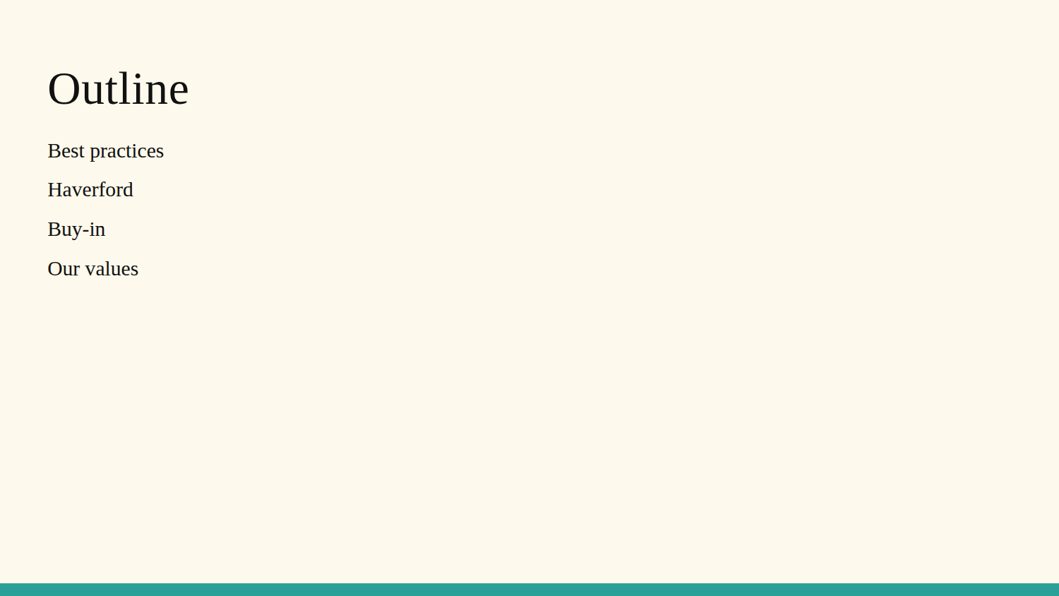Outline
Best practices
Haverford
Buy-in
Our values